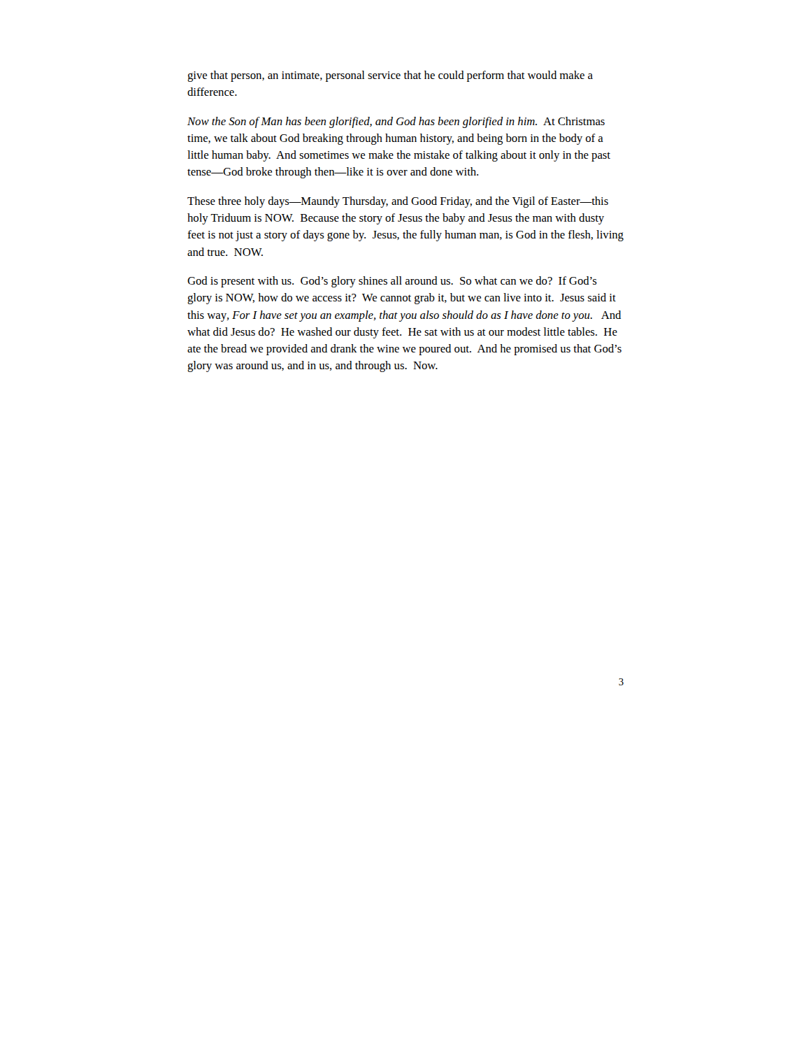give that person, an intimate, personal service that he could perform that would make a difference.
Now the Son of Man has been glorified, and God has been glorified in him. At Christmas time, we talk about God breaking through human history, and being born in the body of a little human baby. And sometimes we make the mistake of talking about it only in the past tense—God broke through then—like it is over and done with.
These three holy days—Maundy Thursday, and Good Friday, and the Vigil of Easter—this holy Triduum is NOW. Because the story of Jesus the baby and Jesus the man with dusty feet is not just a story of days gone by. Jesus, the fully human man, is God in the flesh, living and true. NOW.
God is present with us. God’s glory shines all around us. So what can we do? If God’s glory is NOW, how do we access it? We cannot grab it, but we can live into it. Jesus said it this way, For I have set you an example, that you also should do as I have done to you. And what did Jesus do? He washed our dusty feet. He sat with us at our modest little tables. He ate the bread we provided and drank the wine we poured out. And he promised us that God’s glory was around us, and in us, and through us. Now.
3